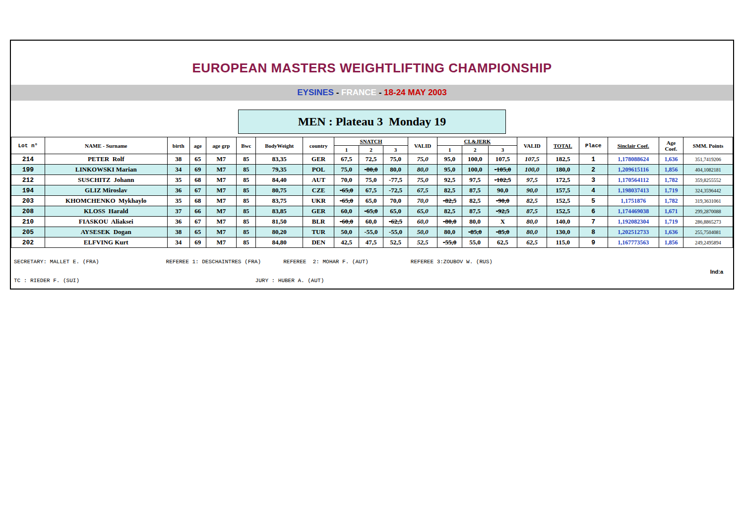EUROPEAN MASTERS WEIGHTLIFTING CHAMPIONSHIP
EYSINES - FRANCE - 18-24 MAY 2003
MEN : Plateau 3 Monday 19
| Lot n° | NAME - Surname | birth | age | age grp | Bwc | BodyWeight | country | SNATCH | VALID | CL&JERK | VALID | TOTAL | Place | Sinclair Coef. | Age Coef. | SMM. Points |
| --- | --- | --- | --- | --- | --- | --- | --- | --- | --- | --- | --- | --- | --- | --- | --- | --- |
| 1 | 2 | 3 | 1 | 2 | 3 |
| 214 | PETER Rolf | 38 | 65 | M7 | 85 | 83,35 | GER | 67,5 | 72,5 | 75,0 | 75,0 | 95,0 | 100,0 | 107,5 | 107,5 | 182,5 | 1 | 1,178088624 | 1,636 | 351,7419206 |
| 199 | LINKOWSKI Marian | 34 | 69 | M7 | 85 | 79,35 | POL | 75,0 | -80,0 | 80,0 | 80,0 | 95,0 | 100,0 | -105,0 | 100,0 | 180,0 | 2 | 1,209615116 | 1,856 | 404,1082181 |
| 212 | SUSCHITZ Johann | 35 | 68 | M7 | 85 | 84,40 | AUT | 70,0 | 75,0 | -77,5 | 75,0 | 92,5 | 97,5 | -102,5 | 97,5 | 172,5 | 3 | 1,170564112 | 1,782 | 359,8255552 |
| 194 | GLIZ Miroslav | 36 | 67 | M7 | 85 | 80,75 | CZE | -65,0 | 67,5 | -72,5 | 67,5 | 82,5 | 87,5 | 90,0 | 90,0 | 157,5 | 4 | 1,198037413 | 1,719 | 324,3596442 |
| 203 | KHOMCHENKO Mykhaylo | 35 | 68 | M7 | 85 | 83,75 | UKR | -65,0 | 65,0 | 70,0 | 70,0 | -82,5 | 82,5 | -90,0 | 82,5 | 152,5 | 5 | 1,1751876 | 1,782 | 319,3631061 |
| 208 | KLOSS Harald | 37 | 66 | M7 | 85 | 83,85 | GER | 60,0 | -65,0 | 65,0 | 65,0 | 82,5 | 87,5 | -92,5 | 87,5 | 152,5 | 6 | 1,174469038 | 1,671 | 299,2870088 |
| 210 | FIASKOU Aliaksei | 36 | 67 | M7 | 85 | 81,50 | BLR | -60,0 | 60,0 | -62,5 | 60,0 | -80,0 | 80,0 | X | 80,0 | 140,0 | 7 | 1,192082304 | 1,719 | 286,8865273 |
| 205 | AYSESEK Dogan | 38 | 65 | M7 | 85 | 80,20 | TUR | 50,0 | -55,0 | -55,0 | 50,0 | 80,0 | -85,0 | -85,0 | 80,0 | 130,0 | 8 | 1,202512733 | 1,636 | 255,7504081 |
| 202 | ELFVING Kurt | 34 | 69 | M7 | 85 | 84,80 | DEN | 42,5 | 47,5 | 52,5 | 52,5 | -55,0 | 55,0 | 62,5 | 62,5 | 115,0 | 9 | 1,167773563 | 1,856 | 249,2495894 |
SECRETARY: MALLET E. (FRA) REFEREE 1: DESCHAINTRES (FRA) REFEREE 2: MOHAR F. (AUT) REFEREE 3:ZOUBOV W. (RUS)
TC : RIEDER F. (SUI) JURY : HUBER A. (AUT)
Ind:a